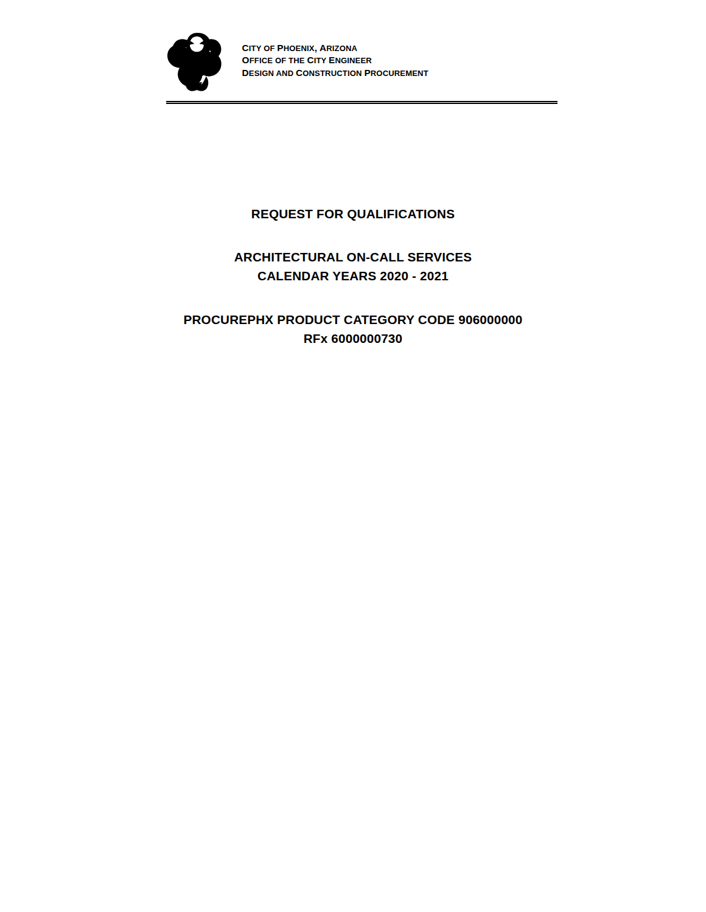CITY OF PHOENIX, ARIZONA
OFFICE OF THE CITY ENGINEER
DESIGN AND CONSTRUCTION PROCUREMENT
REQUEST FOR QUALIFICATIONS
ARCHITECTURAL ON-CALL SERVICES
CALENDAR YEARS 2020 - 2021
PROCUREPHX PRODUCT CATEGORY CODE 906000000
RFx 6000000730